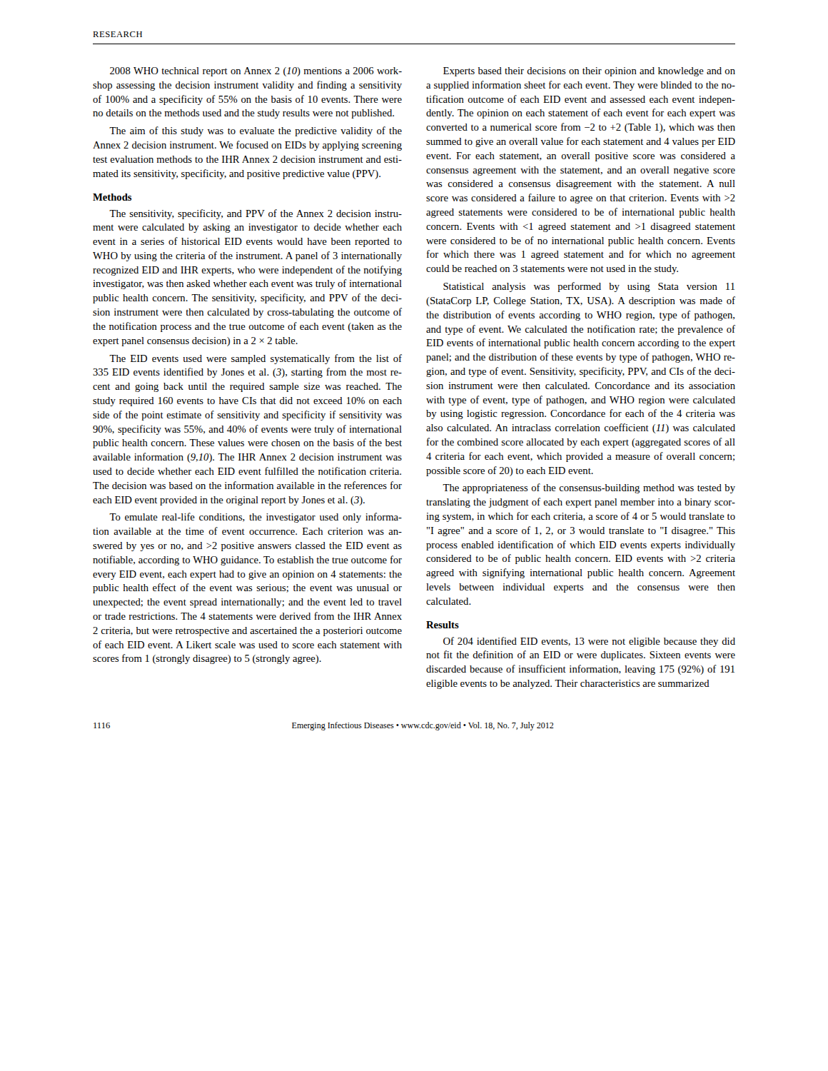RESEARCH
2008 WHO technical report on Annex 2 (10) mentions a 2006 workshop assessing the decision instrument validity and finding a sensitivity of 100% and a specificity of 55% on the basis of 10 events. There were no details on the methods used and the study results were not published.
The aim of this study was to evaluate the predictive validity of the Annex 2 decision instrument. We focused on EIDs by applying screening test evaluation methods to the IHR Annex 2 decision instrument and estimated its sensitivity, specificity, and positive predictive value (PPV).
Methods
The sensitivity, specificity, and PPV of the Annex 2 decision instrument were calculated by asking an investigator to decide whether each event in a series of historical EID events would have been reported to WHO by using the criteria of the instrument. A panel of 3 internationally recognized EID and IHR experts, who were independent of the notifying investigator, was then asked whether each event was truly of international public health concern. The sensitivity, specificity, and PPV of the decision instrument were then calculated by cross-tabulating the outcome of the notification process and the true outcome of each event (taken as the expert panel consensus decision) in a 2 × 2 table.
The EID events used were sampled systematically from the list of 335 EID events identified by Jones et al. (3), starting from the most recent and going back until the required sample size was reached. The study required 160 events to have CIs that did not exceed 10% on each side of the point estimate of sensitivity and specificity if sensitivity was 90%, specificity was 55%, and 40% of events were truly of international public health concern. These values were chosen on the basis of the best available information (9,10). The IHR Annex 2 decision instrument was used to decide whether each EID event fulfilled the notification criteria. The decision was based on the information available in the references for each EID event provided in the original report by Jones et al. (3).
To emulate real-life conditions, the investigator used only information available at the time of event occurrence. Each criterion was answered by yes or no, and >2 positive answers classed the EID event as notifiable, according to WHO guidance. To establish the true outcome for every EID event, each expert had to give an opinion on 4 statements: the public health effect of the event was serious; the event was unusual or unexpected; the event spread internationally; and the event led to travel or trade restrictions. The 4 statements were derived from the IHR Annex 2 criteria, but were retrospective and ascertained the a posteriori outcome of each EID event. A Likert scale was used to score each statement with scores from 1 (strongly disagree) to 5 (strongly agree).
Experts based their decisions on their opinion and knowledge and on a supplied information sheet for each event. They were blinded to the notification outcome of each EID event and assessed each event independently. The opinion on each statement of each event for each expert was converted to a numerical score from −2 to +2 (Table 1), which was then summed to give an overall value for each statement and 4 values per EID event. For each statement, an overall positive score was considered a consensus agreement with the statement, and an overall negative score was considered a consensus disagreement with the statement. A null score was considered a failure to agree on that criterion. Events with >2 agreed statements were considered to be of international public health concern. Events with <1 agreed statement and >1 disagreed statement were considered to be of no international public health concern. Events for which there was 1 agreed statement and for which no agreement could be reached on 3 statements were not used in the study.
Statistical analysis was performed by using Stata version 11 (StataCorp LP, College Station, TX, USA). A description was made of the distribution of events according to WHO region, type of pathogen, and type of event. We calculated the notification rate; the prevalence of EID events of international public health concern according to the expert panel; and the distribution of these events by type of pathogen, WHO region, and type of event. Sensitivity, specificity, PPV, and CIs of the decision instrument were then calculated. Concordance and its association with type of event, type of pathogen, and WHO region were calculated by using logistic regression. Concordance for each of the 4 criteria was also calculated. An intraclass correlation coefficient (11) was calculated for the combined score allocated by each expert (aggregated scores of all 4 criteria for each event, which provided a measure of overall concern; possible score of 20) to each EID event.
The appropriateness of the consensus-building method was tested by translating the judgment of each expert panel member into a binary scoring system, in which for each criteria, a score of 4 or 5 would translate to "I agree" and a score of 1, 2, or 3 would translate to "I disagree." This process enabled identification of which EID events experts individually considered to be of public health concern. EID events with >2 criteria agreed with signifying international public health concern. Agreement levels between individual experts and the consensus were then calculated.
Results
Of 204 identified EID events, 13 were not eligible because they did not fit the definition of an EID or were duplicates. Sixteen events were discarded because of insufficient information, leaving 175 (92%) of 191 eligible events to be analyzed. Their characteristics are summarized
1116
Emerging Infectious Diseases • www.cdc.gov/eid • Vol. 18, No. 7, July 2012